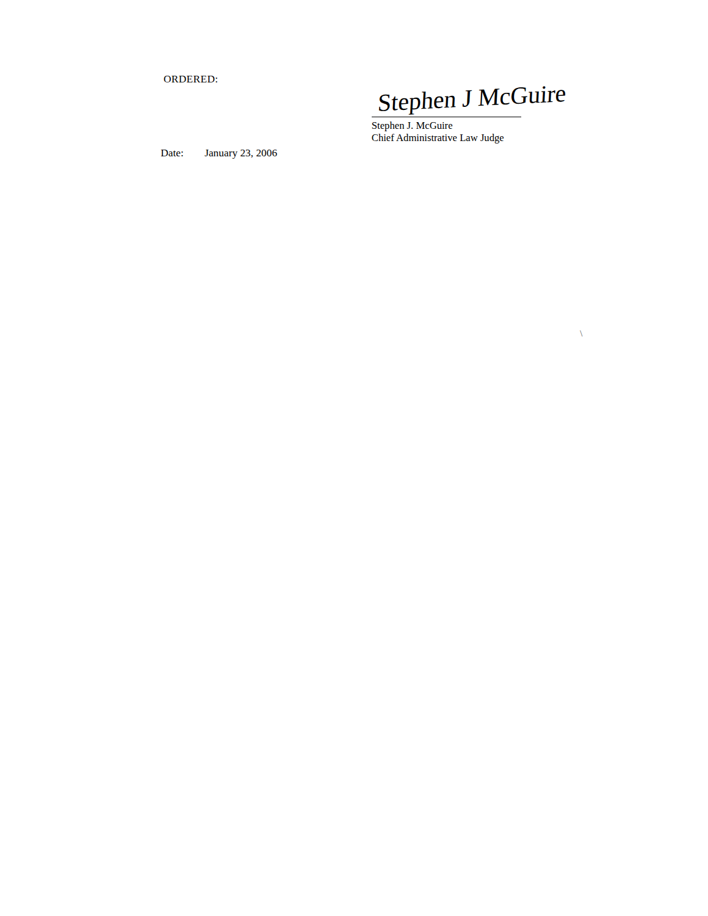ORDERED:
Stephen J McGuire
Stephen J. McGuire
Chief Administrative Law Judge
Date: January 23, 2006
\